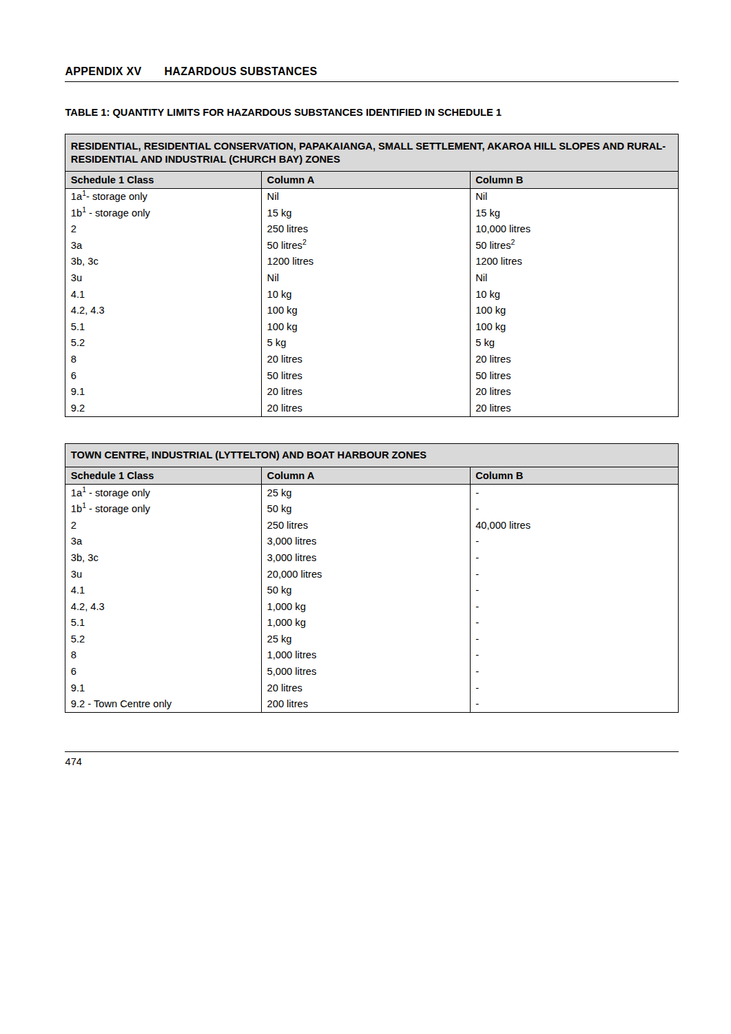APPENDIX XVHAZARDOUS SUBSTANCES
TABLE 1: QUANTITY LIMITS FOR HAZARDOUS SUBSTANCES IDENTIFIED IN SCHEDULE 1
RESIDENTIAL, RESIDENTIAL CONSERVATION, PAPAKAIANGA, SMALL SETTLEMENT, AKAROA HILL SLOPES AND RURAL-RESIDENTIAL AND INDUSTRIAL (CHURCH BAY) ZONES
| Schedule 1 Class | Column A | Column B |
| --- | --- | --- |
| 1a 1 - storage only | Nil | Nil |
| 1b 1 - storage only | 15 kg | 15 kg |
| 2 | 250 litres | 10,000 litres |
| 3a | 50 litres 2 | 50 litres 2 |
| 3b, 3c | 1200 litres | 1200 litres |
| 3u | Nil | Nil |
| 4.1 | 10 kg | 10 kg |
| 4.2, 4.3 | 100 kg | 100 kg |
| 5.1 | 100 kg | 100 kg |
| 5.2 | 5 kg | 5 kg |
| 8 | 20 litres | 20 litres |
| 6 | 50 litres | 50 litres |
| 9.1 | 20 litres | 20 litres |
| 9.2 | 20 litres | 20 litres |
TOWN CENTRE, INDUSTRIAL (LYTTELTON) AND BOAT HARBOUR ZONES
| Schedule 1 Class | Column A | Column B |
| --- | --- | --- |
| 1a 1 - storage only | 25 kg | - |
| 1b 1 - storage only | 50 kg | - |
| 2 | 250 litres | 40,000 litres |
| 3a | 3,000 litres | - |
| 3b, 3c | 3,000 litres | - |
| 3u | 20,000 litres | - |
| 4.1 | 50 kg | - |
| 4.2, 4.3 | 1,000 kg | - |
| 5.1 | 1,000 kg | - |
| 5.2 | 25 kg | - |
| 8 | 1,000 litres | - |
| 6 | 5,000 litres | - |
| 9.1 | 20 litres | - |
| 9.2 - Town Centre only | 200 litres | - |
474